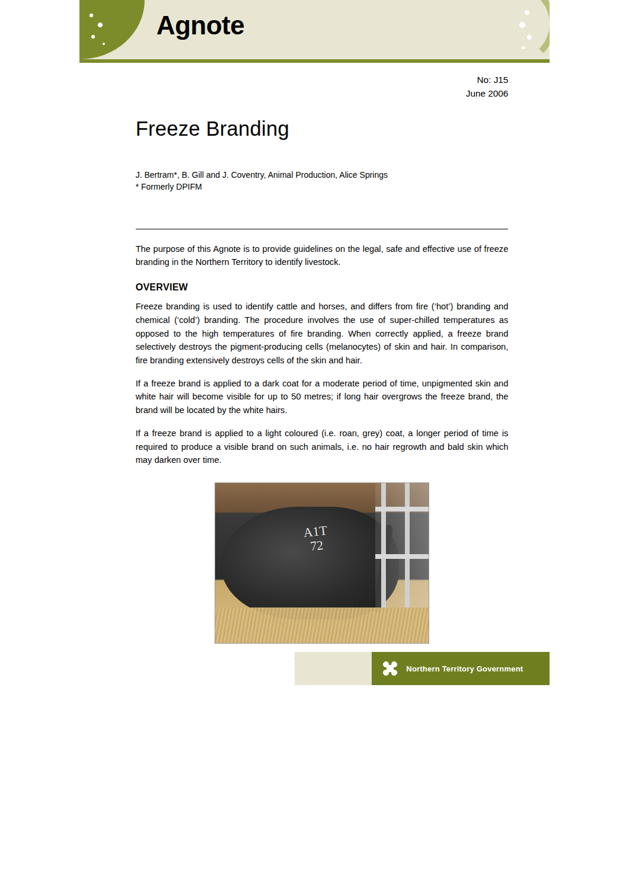Agnote
No: J15
June 2006
Freeze Branding
J. Bertram*, B. Gill and J. Coventry, Animal Production, Alice Springs
* Formerly DPIFM
The purpose of this Agnote is to provide guidelines on the legal, safe and effective use of freeze branding in the Northern Territory to identify livestock.
OVERVIEW
Freeze branding is used to identify cattle and horses, and differs from fire (‘hot’) branding and chemical (‘cold’) branding. The procedure involves the use of super-chilled temperatures as opposed to the high temperatures of fire branding. When correctly applied, a freeze brand selectively destroys the pigment-producing cells (melanocytes) of skin and hair. In comparison, fire branding extensively destroys cells of the skin and hair.
If a freeze brand is applied to a dark coat for a moderate period of time, unpigmented skin and white hair will become visible for up to 50 metres; if long hair overgrows the freeze brand, the brand will be located by the white hairs.
If a freeze brand is applied to a light coloured (i.e. roan, grey) coat, a longer period of time is required to produce a visible brand on such animals, i.e. no hair regrowth and bald skin which may darken over time.
A1T
72
Northern Territory Government